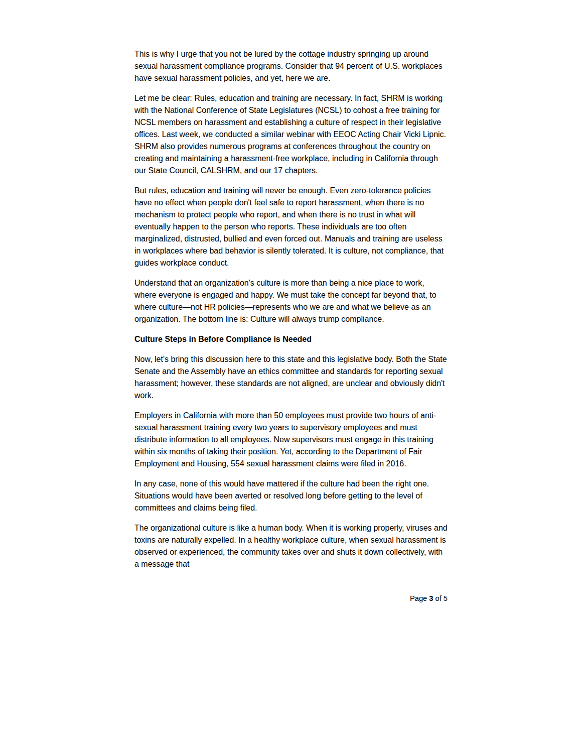This is why I urge that you not be lured by the cottage industry springing up around sexual harassment compliance programs. Consider that 94 percent of U.S. workplaces have sexual harassment policies, and yet, here we are.
Let me be clear: Rules, education and training are necessary. In fact, SHRM is working with the National Conference of State Legislatures (NCSL) to cohost a free training for NCSL members on harassment and establishing a culture of respect in their legislative offices. Last week, we conducted a similar webinar with EEOC Acting Chair Vicki Lipnic. SHRM also provides numerous programs at conferences throughout the country on creating and maintaining a harassment-free workplace, including in California through our State Council, CALSHRM, and our 17 chapters.
But rules, education and training will never be enough. Even zero-tolerance policies have no effect when people don't feel safe to report harassment, when there is no mechanism to protect people who report, and when there is no trust in what will eventually happen to the person who reports. These individuals are too often marginalized, distrusted, bullied and even forced out. Manuals and training are useless in workplaces where bad behavior is silently tolerated. It is culture, not compliance, that guides workplace conduct.
Understand that an organization's culture is more than being a nice place to work, where everyone is engaged and happy. We must take the concept far beyond that, to where culture—not HR policies—represents who we are and what we believe as an organization. The bottom line is: Culture will always trump compliance.
Culture Steps in Before Compliance is Needed
Now, let's bring this discussion here to this state and this legislative body. Both the State Senate and the Assembly have an ethics committee and standards for reporting sexual harassment; however, these standards are not aligned, are unclear and obviously didn't work.
Employers in California with more than 50 employees must provide two hours of anti-sexual harassment training every two years to supervisory employees and must distribute information to all employees. New supervisors must engage in this training within six months of taking their position. Yet, according to the Department of Fair Employment and Housing, 554 sexual harassment claims were filed in 2016.
In any case, none of this would have mattered if the culture had been the right one. Situations would have been averted or resolved long before getting to the level of committees and claims being filed.
The organizational culture is like a human body. When it is working properly, viruses and toxins are naturally expelled. In a healthy workplace culture, when sexual harassment is observed or experienced, the community takes over and shuts it down collectively, with a message that
Page 3 of 5